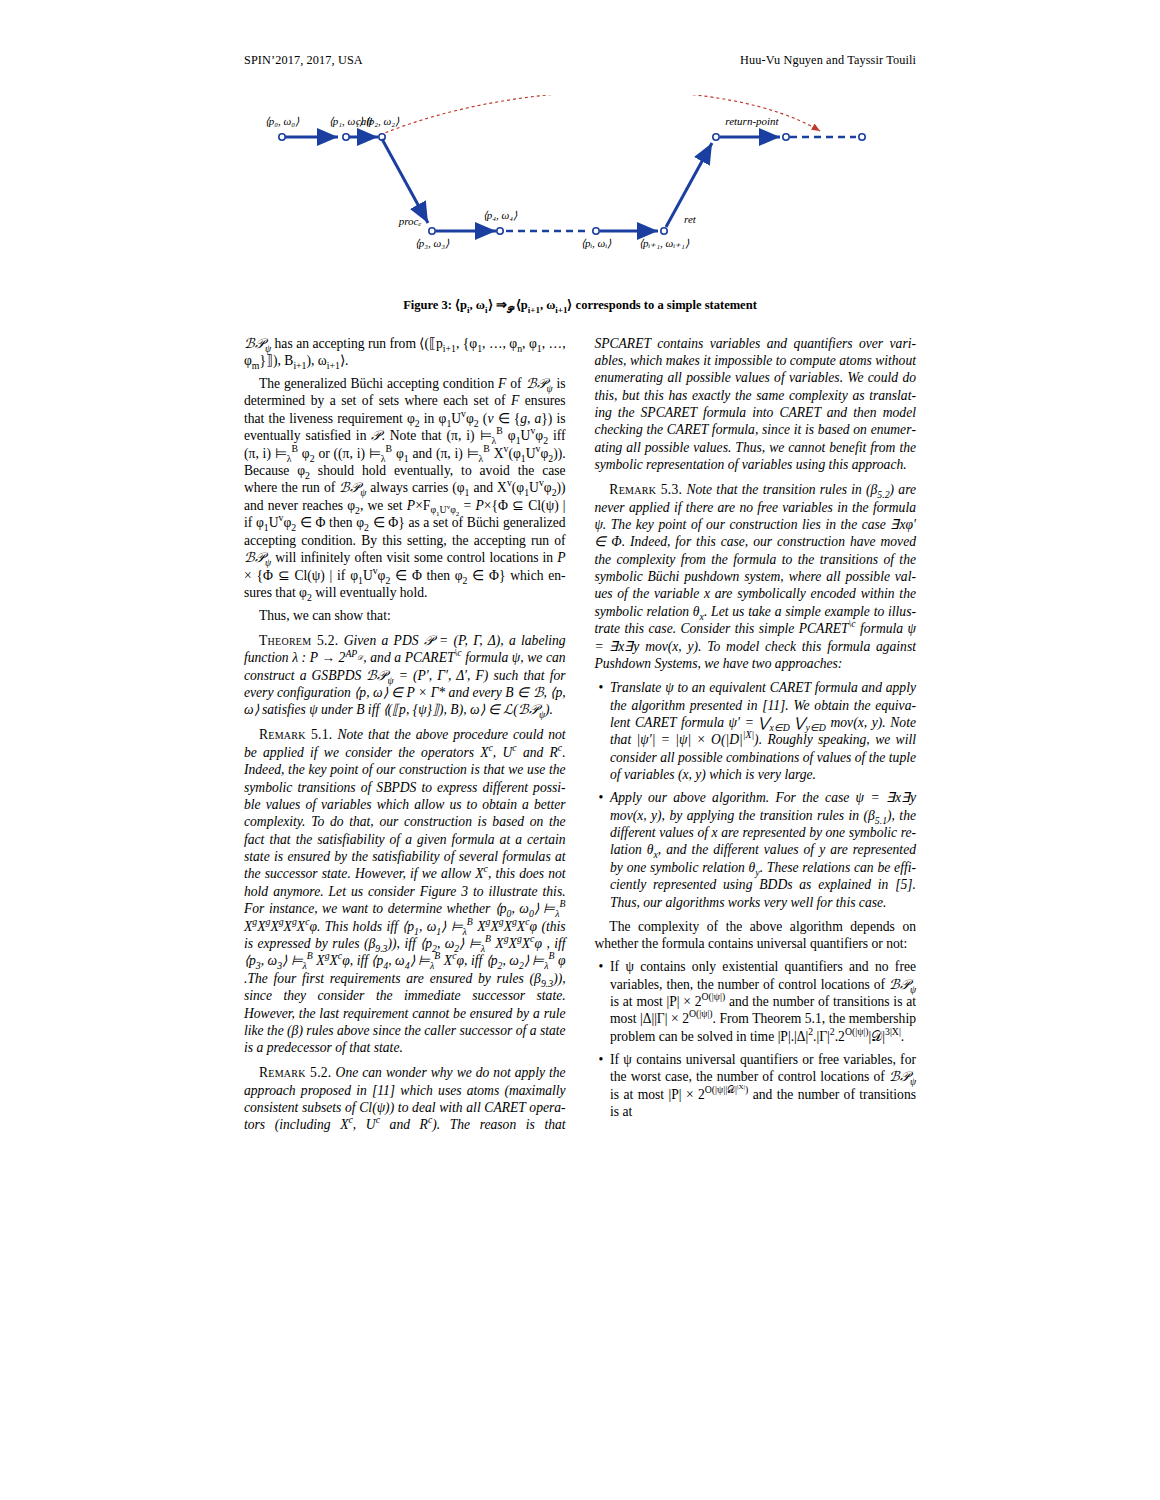SPIN’2017, 2017, USA
Huu-Vu Nguyen and Tayssir Touili
⟨p₀, ω₀⟩ ⟨p₁, ω₁⟩ ⟨p₂, ω₂⟩ call ⟨p₃, ω₃⟩ procₑ ⟨p₄, ω₄⟩ ⟨pᵢ, ωᵢ⟩ ⟨pᵢ₊₁, ωᵢ₊₁⟩ ret return-point
Figure 3: ⟨pi, ωi⟩ ⇒𝒫 ⟨pi+1, ωi+1⟩ corresponds to a simple statement
ℬ𝒫ψ has an accepting run from ⟨(⟦pi+1, {φ1, …, φn, φ1, …, φm}⟧), Bi+1), ωi+1⟩.
The generalized Büchi accepting condition F of ℬ𝒫ψ is determined by a set of sets where each set of F ensures that the liveness requirement φ2 in φ1Uvφ2 (v ∈ {g, a}) is eventually satisfied in 𝒫. Note that (π, i) ⊨λB φ1Uvφ2 iff (π, i) ⊨λB φ2 or ((π, i) ⊨λB φ1 and (π, i) ⊨λB Xv(φ1Uvφ2)). Because φ2 should hold eventually, to avoid the case where the run of ℬ𝒫ψ always carries (φ1 and Xv(φ1Uvφ2)) and never reaches φ2, we set P×Fφ1Uvφ2 = P×{Φ ⊆ Cl(ψ) | if φ1Uvφ2 ∈ Φ then φ2 ∈ Φ} as a set of Büchi generalized accepting condition. By this setting, the accepting run of ℬ𝒫ψ will infinitely often visit some control locations in P × {Φ ⊆ Cl(ψ) | if φ1Uvφ2 ∈ Φ then φ2 ∈ Φ} which ensures that φ2 will eventually hold.
Thus, we can show that:
Theorem 5.2. Given a PDS 𝒫 = (P, Γ, Δ), a labeling function λ : P → 2AP𝒟, and a PCARET\c formula ψ, we can construct a GSBPDS ℬ𝒫ψ = (P′, Γ′, Δ′, F) such that for every configuration ⟨p, ω⟩ ∈ P × Γ* and every B ∈ ℬ, ⟨p, ω⟩ satisfies ψ under B iff ⟨(⟦p, {ψ}⟧), B), ω⟩ ∈ ℒ(ℬ𝒫ψ).
Remark 5.1. Note that the above procedure could not be applied if we consider the operators Xc, Uc and Rc. Indeed, the key point of our construction is that we use the symbolic transitions of SBPDS to express different possible values of variables which allow us to obtain a better complexity. To do that, our construction is based on the fact that the satisfiability of a given formula at a certain state is ensured by the satisfiability of several formulas at the successor state. However, if we allow Xc, this does not hold anymore. Let us consider Figure 3 to illustrate this. For instance, we want to determine whether ⟨p0, ω0⟩ ⊨λB XgXgXgXgXcφ. This holds iff ⟨p1, ω1⟩ ⊨λB XgXgXgXcφ (this is expressed by rules (β9.3)), iff ⟨p2, ω2⟩ ⊨λB XgXgXcφ , iff ⟨p3, ω3⟩ ⊨λB XgXcφ, iff ⟨p4, ω4⟩ ⊨λB Xcφ, iff ⟨p2, ω2⟩ ⊨λB φ .The four first requirements are ensured by rules (β9.3)), since they consider the immediate successor state. However, the last requirement cannot be ensured by a rule like the (β) rules above since the caller successor of a state is a predecessor of that state.
Remark 5.2. One can wonder why we do not apply the approach proposed in [11] which uses atoms (maximally consistent subsets of Cl(ψ)) to deal with all CARET operators (including Xc, Uc and Rc). The reason is that SPCARET contains variables and quantifiers over variables, which makes it impossible to compute atoms without enumerating all possible values of variables. We could do this, but this has exactly the same complexity as translating the SPCARET formula into CARET and then model checking the CARET formula, since it is based on enumerating all possible values. Thus, we cannot benefit from the symbolic representation of variables using this approach.
Remark 5.3. Note that the transition rules in (β5.2) are never applied if there are no free variables in the formula ψ. The key point of our construction lies in the case ∃xφ′ ∈ Φ. Indeed, for this case, our construction have moved the complexity from the formula to the transitions of the symbolic Büchi pushdown system, where all possible values of the variable x are symbolically encoded within the symbolic relation θx. Let us take a simple example to illustrate this case. Consider this simple PCARET\c formula ψ = ∃x∃y mov(x, y). To model check this formula against Pushdown Systems, we have two approaches:
Translate ψ to an equivalent CARET formula and apply the algorithm presented in [11]. We obtain the equivalent CARET formula ψ′ = ⋁x∈D ⋁y∈D mov(x, y). Note that |ψ′| = |ψ| × O(|D||X|). Roughly speaking, we will consider all possible combinations of values of the tuple of variables (x, y) which is very large.
Apply our above algorithm. For the case ψ = ∃x∃y mov(x, y), by applying the transition rules in (β5.1), the different values of x are represented by one symbolic relation θx, and the different values of y are represented by one symbolic relation θy. These relations can be efficiently represented using BDDs as explained in [5]. Thus, our algorithms works very well for this case.
The complexity of the above algorithm depends on whether the formula contains universal quantifiers or not:
If ψ contains only existential quantifiers and no free variables, then, the number of control locations of ℬ𝒫ψ is at most |P| × 2O(|ψ|) and the number of transitions is at most |Δ||Γ| × 2O(|ψ|). From Theorem 5.1, the membership problem can be solved in time |P|.|Δ|2.|Γ|2.2O(|ψ|)|𝒟|3|X|.
If ψ contains universal quantifiers or free variables, for the worst case, the number of control locations of ℬ𝒫ψ is at most |P| × 2O(|ψ||𝒟||X|) and the number of transitions is at